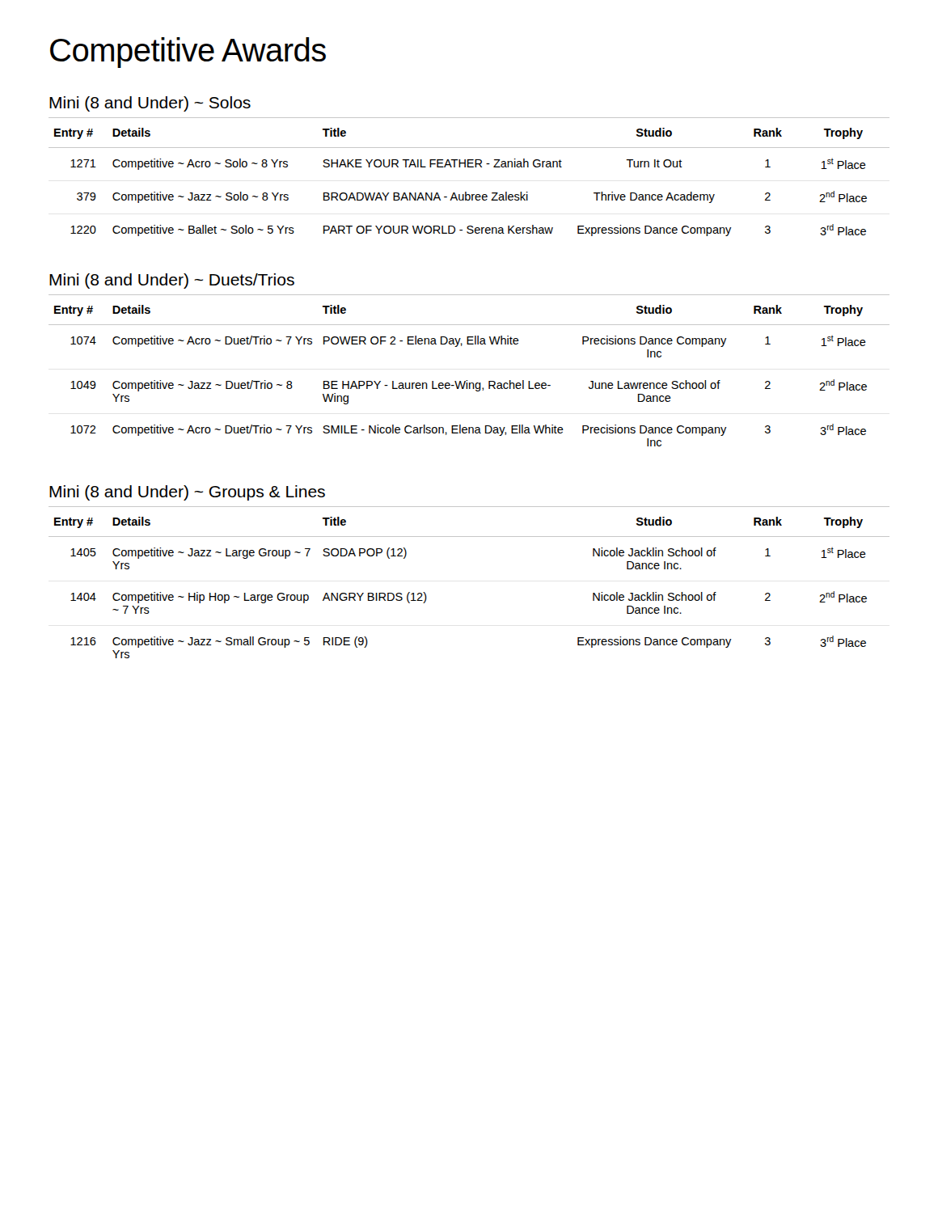Competitive Awards
Mini (8 and Under) ~ Solos
| Entry # | Details | Title | Studio | Rank | Trophy |
| --- | --- | --- | --- | --- | --- |
| 1271 | Competitive ~ Acro ~ Solo ~ 8 Yrs | SHAKE YOUR TAIL FEATHER - Zaniah Grant | Turn It Out | 1 | 1 st Place |
| 379 | Competitive ~ Jazz ~ Solo ~ 8 Yrs | BROADWAY BANANA - Aubree Zaleski | Thrive Dance Academy | 2 | 2 nd Place |
| 1220 | Competitive ~ Ballet ~ Solo ~ 5 Yrs | PART OF YOUR WORLD - Serena Kershaw | Expressions Dance Company | 3 | 3 rd Place |
Mini (8 and Under) ~ Duets/Trios
| Entry # | Details | Title | Studio | Rank | Trophy |
| --- | --- | --- | --- | --- | --- |
| 1074 | Competitive ~ Acro ~ Duet/Trio ~ 7 Yrs | POWER OF 2 - Elena Day, Ella White | Precisions Dance Company Inc | 1 | 1 st Place |
| 1049 | Competitive ~ Jazz ~ Duet/Trio ~ 8 Yrs | BE HAPPY - Lauren Lee-Wing, Rachel Lee-Wing | June Lawrence School of Dance | 2 | 2 nd Place |
| 1072 | Competitive ~ Acro ~ Duet/Trio ~ 7 Yrs | SMILE - Nicole Carlson, Elena Day, Ella White | Precisions Dance Company Inc | 3 | 3 rd Place |
Mini (8 and Under) ~ Groups & Lines
| Entry # | Details | Title | Studio | Rank | Trophy |
| --- | --- | --- | --- | --- | --- |
| 1405 | Competitive ~ Jazz ~ Large Group ~ 7 Yrs | SODA POP (12) | Nicole Jacklin School of Dance Inc. | 1 | 1 st Place |
| 1404 | Competitive ~ Hip Hop ~ Large Group ~ 7 Yrs | ANGRY BIRDS (12) | Nicole Jacklin School of Dance Inc. | 2 | 2 nd Place |
| 1216 | Competitive ~ Jazz ~ Small Group ~ 5 Yrs | RIDE (9) | Expressions Dance Company | 3 | 3 rd Place |